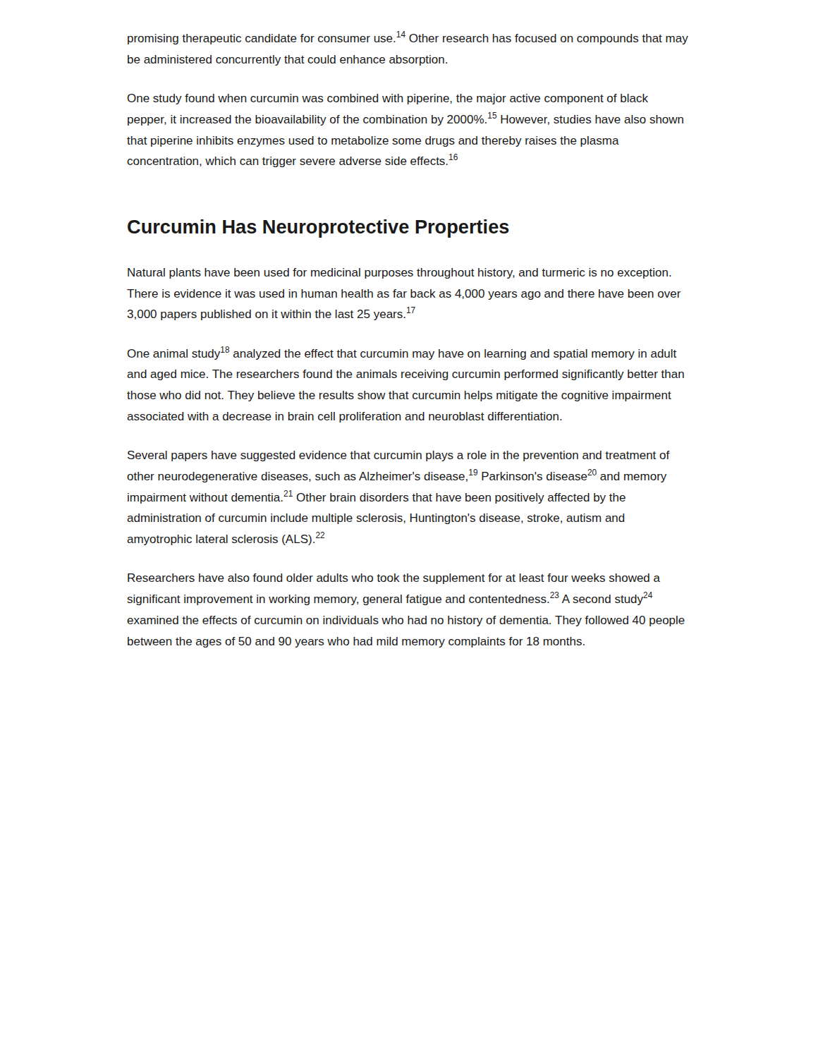promising therapeutic candidate for consumer use.14 Other research has focused on compounds that may be administered concurrently that could enhance absorption.
One study found when curcumin was combined with piperine, the major active component of black pepper, it increased the bioavailability of the combination by 2000%.15 However, studies have also shown that piperine inhibits enzymes used to metabolize some drugs and thereby raises the plasma concentration, which can trigger severe adverse side effects.16
Curcumin Has Neuroprotective Properties
Natural plants have been used for medicinal purposes throughout history, and turmeric is no exception. There is evidence it was used in human health as far back as 4,000 years ago and there have been over 3,000 papers published on it within the last 25 years.17
One animal study18 analyzed the effect that curcumin may have on learning and spatial memory in adult and aged mice. The researchers found the animals receiving curcumin performed significantly better than those who did not. They believe the results show that curcumin helps mitigate the cognitive impairment associated with a decrease in brain cell proliferation and neuroblast differentiation.
Several papers have suggested evidence that curcumin plays a role in the prevention and treatment of other neurodegenerative diseases, such as Alzheimer's disease,19 Parkinson's disease20 and memory impairment without dementia.21 Other brain disorders that have been positively affected by the administration of curcumin include multiple sclerosis, Huntington's disease, stroke, autism and amyotrophic lateral sclerosis (ALS).22
Researchers have also found older adults who took the supplement for at least four weeks showed a significant improvement in working memory, general fatigue and contentedness.23 A second study24 examined the effects of curcumin on individuals who had no history of dementia. They followed 40 people between the ages of 50 and 90 years who had mild memory complaints for 18 months.